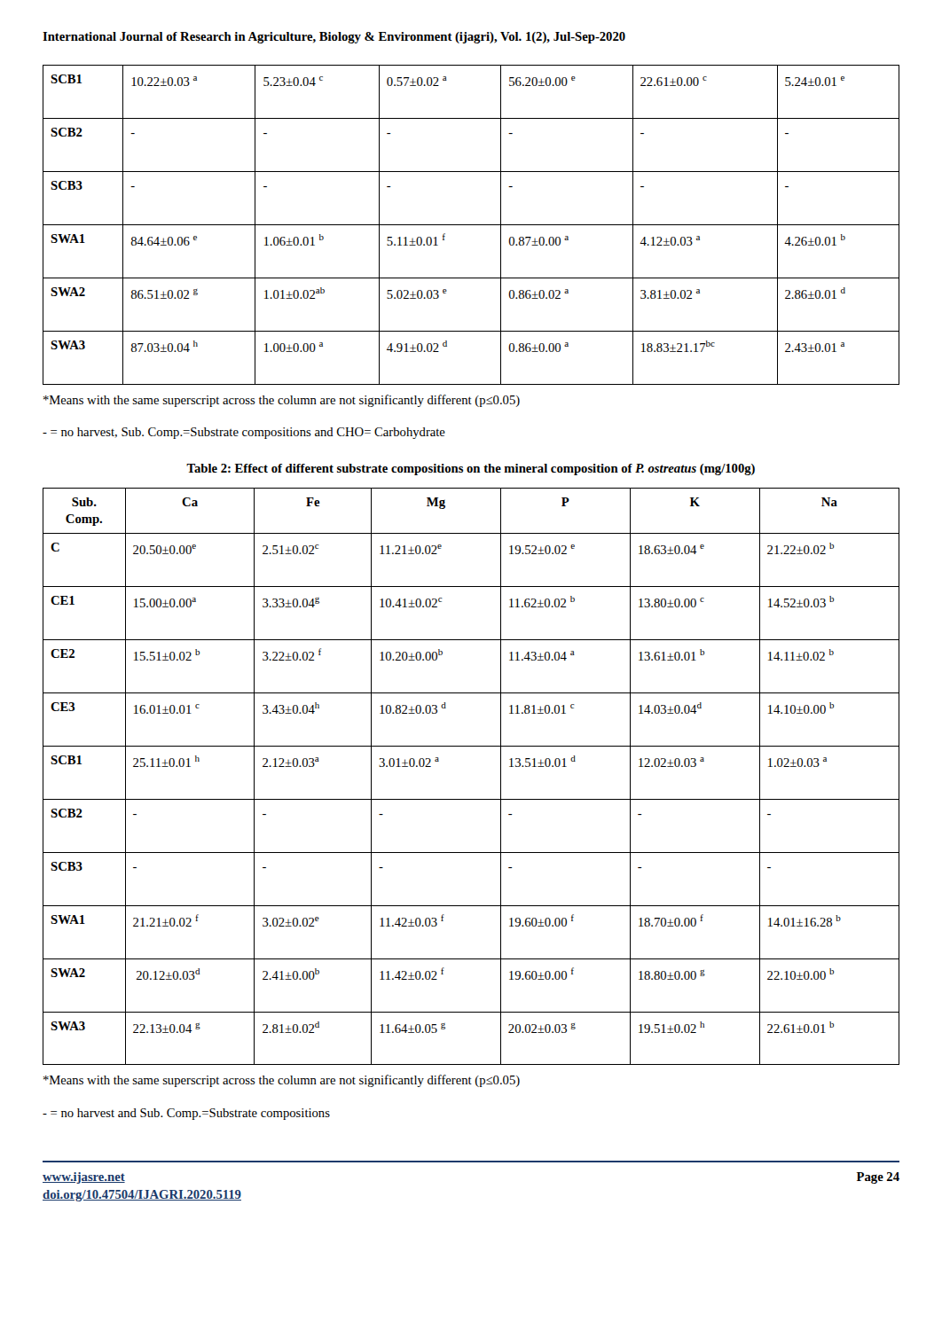International Journal of Research in Agriculture, Biology & Environment (ijagri), Vol. 1(2), Jul-Sep-2020
| SCB1 | 10.22±0.03 a | 5.23±0.04 c | 0.57±0.02 a | 56.20±0.00 e | 22.61±0.00 c | 5.24±0.01 e |
| SCB2 | - | - | - | - | - | - |
| SCB3 | - | - | - | - | - | - |
| SWA1 | 84.64±0.06 e | 1.06±0.01 b | 5.11±0.01 f | 0.87±0.00 a | 4.12±0.03 a | 4.26±0.01 b |
| SWA2 | 86.51±0.02 g | 1.01±0.02 ab | 5.02±0.03 e | 0.86±0.02 a | 3.81±0.02 a | 2.86±0.01 d |
| SWA3 | 87.03±0.04 h | 1.00±0.00 a | 4.91±0.02 d | 0.86±0.00 a | 18.83±21.17 bc | 2.43±0.01 a |
*Means with the same superscript across the column are not significantly different (p≤0.05)
- = no harvest, Sub. Comp.=Substrate compositions and CHO= Carbohydrate
Table 2: Effect of different substrate compositions on the mineral composition of P. ostreatus (mg/100g)
| Sub. Comp. | Ca | Fe | Mg | P | K | Na |
| --- | --- | --- | --- | --- | --- | --- |
| C | 20.50±0.00 e | 2.51±0.02 c | 11.21±0.02 e | 19.52±0.02 e | 18.63±0.04 e | 21.22±0.02 b |
| CE1 | 15.00±0.00 a | 3.33±0.04 g | 10.41±0.02 c | 11.62±0.02 b | 13.80±0.00 c | 14.52±0.03 b |
| CE2 | 15.51±0.02 b | 3.22±0.02 f | 10.20±0.00 b | 11.43±0.04 a | 13.61±0.01 b | 14.11±0.02 b |
| CE3 | 16.01±0.01 c | 3.43±0.04 h | 10.82±0.03 d | 11.81±0.01 c | 14.03±0.04 d | 14.10±0.00 b |
| SCB1 | 25.11±0.01 h | 2.12±0.03 a | 3.01±0.02 a | 13.51±0.01 d | 12.02±0.03 a | 1.02±0.03 a |
| SCB2 | - | - | - | - | - | - |
| SCB3 | - | - | - | - | - | - |
| SWA1 | 21.21±0.02 f | 3.02±0.02 e | 11.42±0.03 f | 19.60±0.00 f | 18.70±0.00 f | 14.01±16.28 b |
| SWA2 | 20.12±0.03 d | 2.41±0.00 b | 11.42±0.02 f | 19.60±0.00 f | 18.80±0.00 g | 22.10±0.00 b |
| SWA3 | 22.13±0.04 g | 2.81±0.02 d | 11.64±0.05 g | 20.02±0.03 g | 19.51±0.02 h | 22.61±0.01 b |
*Means with the same superscript across the column are not significantly different (p≤0.05)
- = no harvest and Sub. Comp.=Substrate compositions
www.ijasre.net
doi.org/10.47504/IJAGRI.2020.5119
Page 24